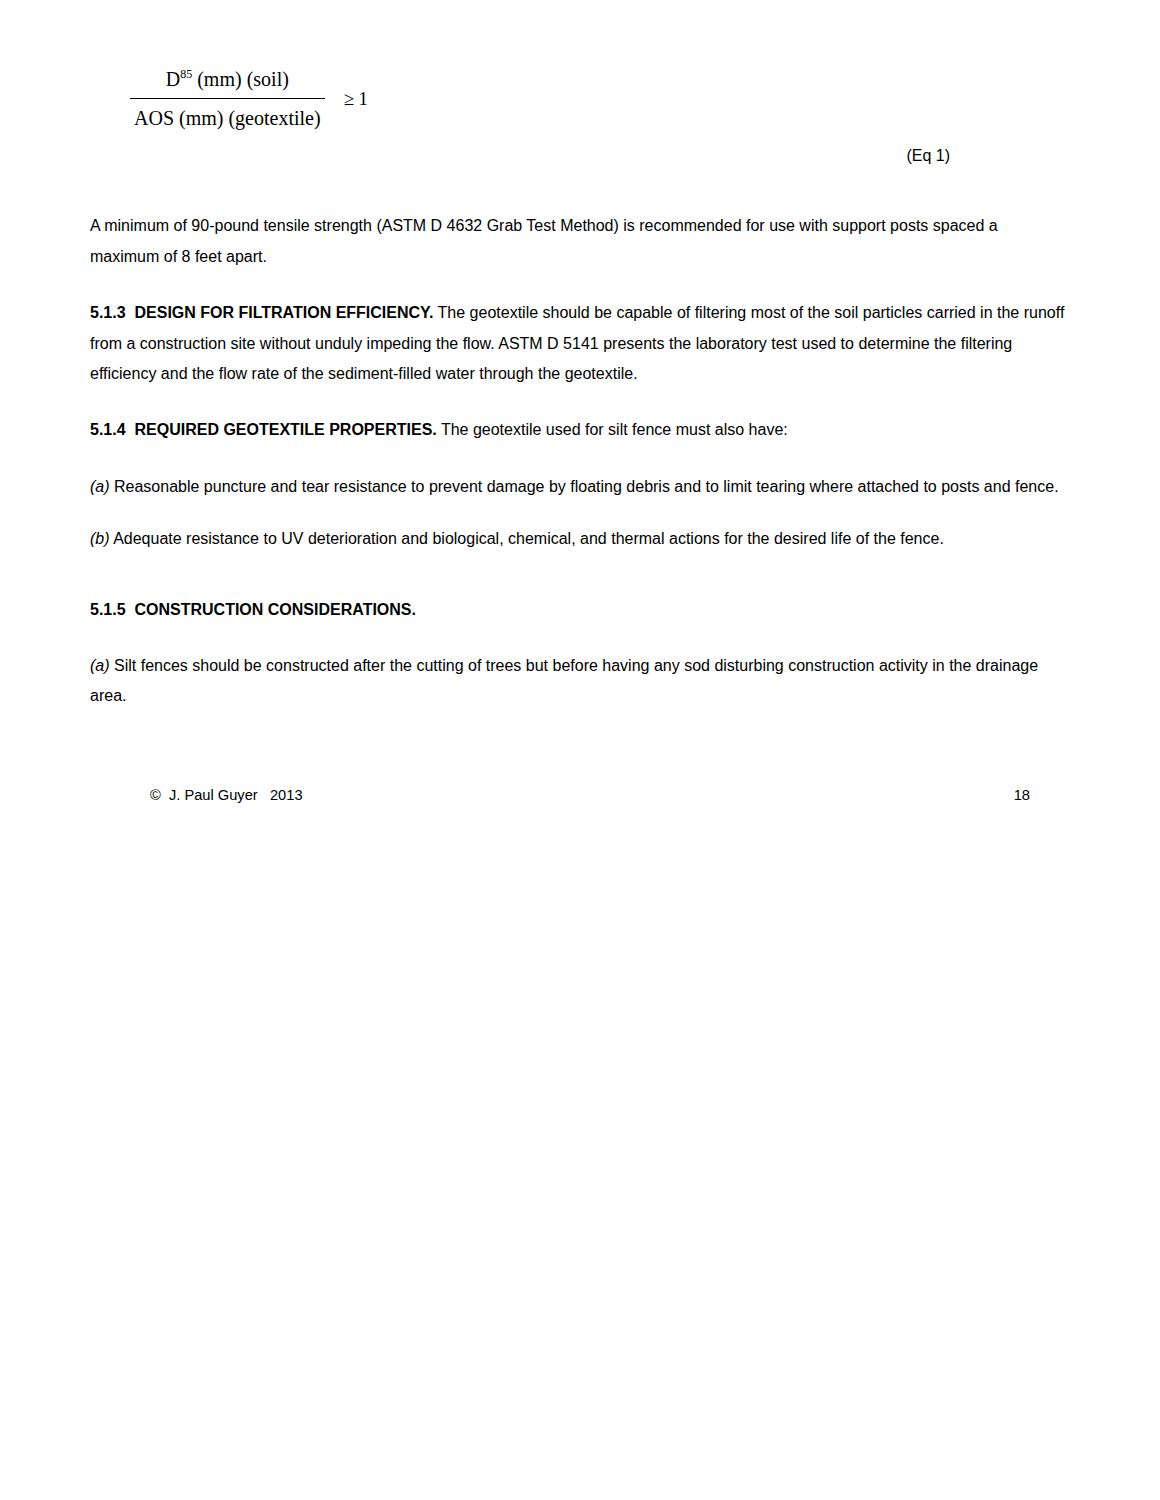D85 (mm) (soil) AOS (mm) (geotextile) ≥ 1
(Eq 1)
A minimum of 90-pound tensile strength (ASTM D 4632 Grab Test Method) is recommended for use with support posts spaced a maximum of 8 feet apart.
5.1.3 DESIGN FOR FILTRATION EFFICIENCY. The geotextile should be capable of filtering most of the soil particles carried in the runoff from a construction site without unduly impeding the flow. ASTM D 5141 presents the laboratory test used to determine the filtering efficiency and the flow rate of the sediment-filled water through the geotextile.
5.1.4 REQUIRED GEOTEXTILE PROPERTIES. The geotextile used for silt fence must also have:
(a) Reasonable puncture and tear resistance to prevent damage by floating debris and to limit tearing where attached to posts and fence.
(b) Adequate resistance to UV deterioration and biological, chemical, and thermal actions for the desired life of the fence.
5.1.5 CONSTRUCTION CONSIDERATIONS.
(a) Silt fences should be constructed after the cutting of trees but before having any sod disturbing construction activity in the drainage area.
© J. Paul Guyer 2013 18